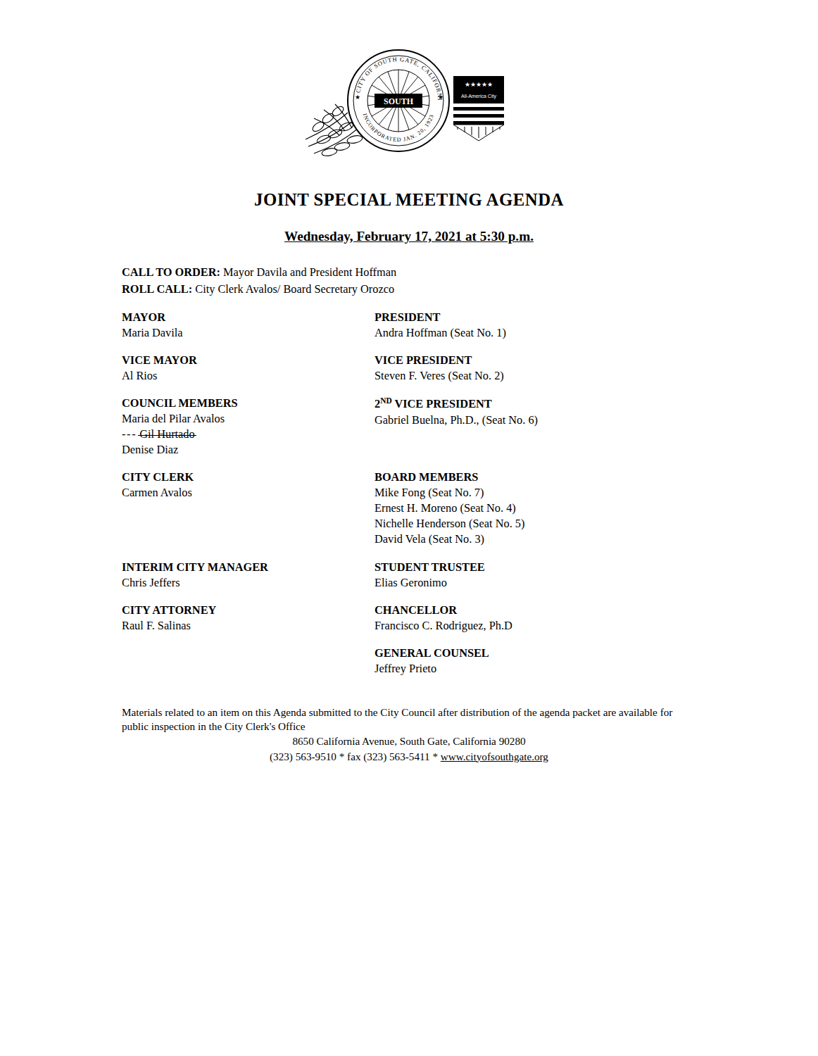SOUTH CITY OF SOUTH GATE, CALIFORNIA INCORPORATED JAN. 20, 1923 ★ ★ ★★★★★ All-America City
JOINT SPECIAL MEETING AGENDA
Wednesday, February 17, 2021 at 5:30 p.m.
CALL TO ORDER: Mayor Davila and President Hoffman
ROLL CALL: City Clerk Avalos/ Board Secretary Orozco
| Mayor Maria Davila | President Andra Hoffman (Seat No. 1) |
| Vice Mayor Al Rios | Vice President Steven F. Veres (Seat No. 2) |
| Council Members Maria del Pilar Avalos --- Gil Hurtado Denise Diaz | 2 nd Vice President Gabriel Buelna, Ph.D., (Seat No. 6) |
| City Clerk Carmen Avalos | Board Members Mike Fong (Seat No. 7) Ernest H. Moreno (Seat No. 4) Nichelle Henderson (Seat No. 5) David Vela (Seat No. 3) |
| Interim City Manager Chris Jeffers | Student Trustee Elias Geronimo |
| City Attorney Raul F. Salinas | Chancellor Francisco C. Rodriguez, Ph.D |
| | General Counsel Jeffrey Prieto |
Materials related to an item on this Agenda submitted to the City Council after distribution of the agenda packet are available for public inspection in the City Clerk's Office
8650 California Avenue, South Gate, California 90280
(323) 563-9510 * fax (323) 563-5411 * www.cityofsouthgate.org